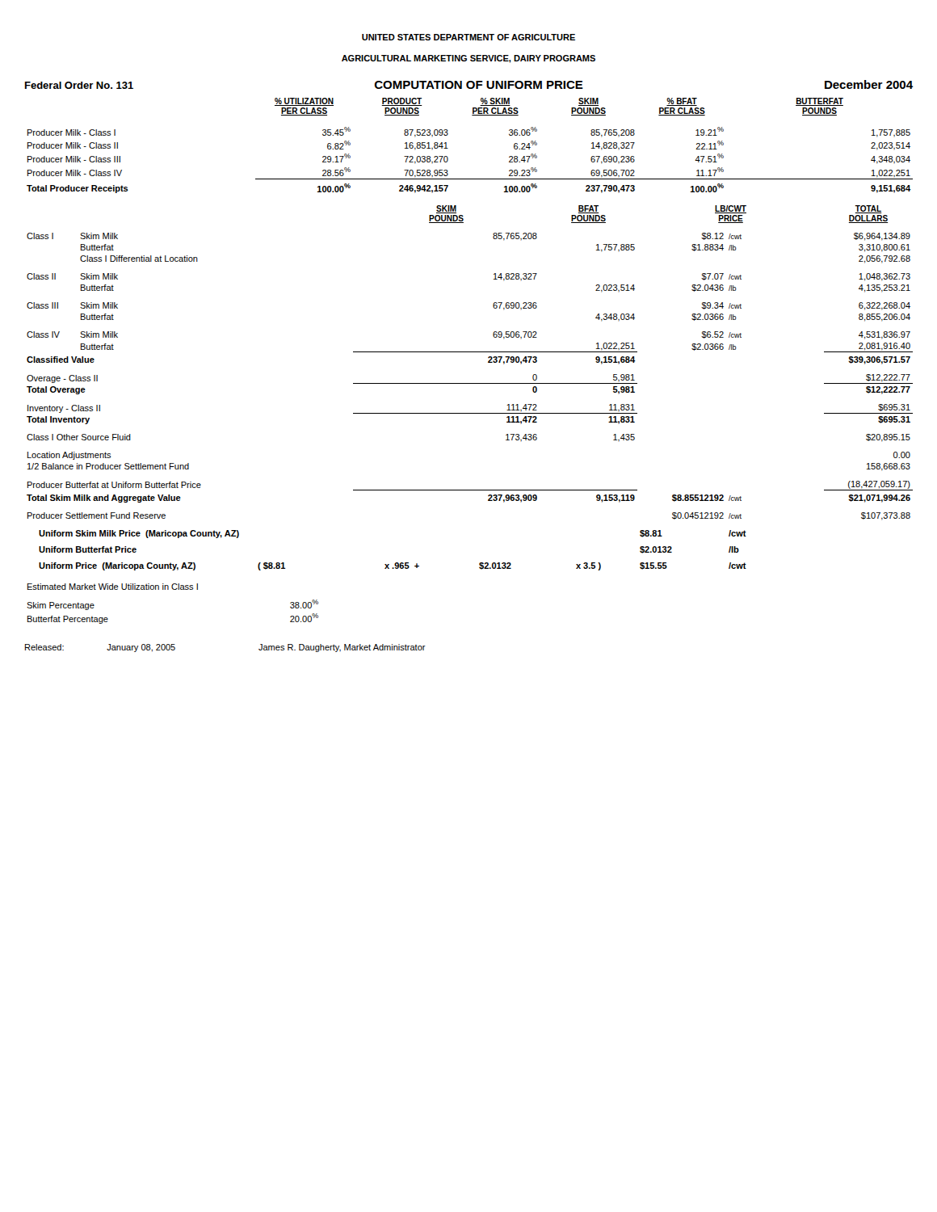UNITED STATES DEPARTMENT OF AGRICULTURE
AGRICULTURAL MARKETING SERVICE, DAIRY PROGRAMS
Federal Order No. 131
COMPUTATION OF UNIFORM PRICE
December 2004
| | % UTILIZATION PER CLASS | PRODUCT POUNDS | % SKIM PER CLASS | SKIM POUNDS | % BFAT PER CLASS | BUTTERFAT POUNDS |
| Producer Milk - Class I | 35.45 % | 87,523,093 | 36.06 % | 85,765,208 | 19.21 % | 1,757,885 |
| Producer Milk - Class II | 6.82 % | 16,851,841 | 6.24 % | 14,828,327 | 22.11 % | 2,023,514 |
| Producer Milk - Class III | 29.17 % | 72,038,270 | 28.47 % | 67,690,236 | 47.51 % | 4,348,034 |
| Producer Milk - Class IV | 28.56 % | 70,528,953 | 29.23 % | 69,506,702 | 11.17 % | 1,022,251 |
| Total Producer Receipts | 100.00 % | 246,942,157 | 100.00 % | 237,790,473 | 100.00 % | 9,151,684 |
| | SKIM POUNDS | BFAT POUNDS | LB/CWT PRICE | TOTAL DOLLARS |
| Class I | Skim Milk | | 85,765,208 | | $8.12 | /cwt | $6,964,134.89 |
| | Butterfat | | | 1,757,885 | $1.8834 | /lb | 3,310,800.61 |
| | Class I Differential at Location | | | | | | 2,056,792.68 |
| Class II | Skim Milk | | 14,828,327 | | $7.07 | /cwt | 1,048,362.73 |
| | Butterfat | | | 2,023,514 | $2.0436 | /lb | 4,135,253.21 |
| Class III | Skim Milk | | 67,690,236 | | $9.34 | /cwt | 6,322,268.04 |
| | Butterfat | | | 4,348,034 | $2.0366 | /lb | 8,855,206.04 |
| Class IV | Skim Milk | | 69,506,702 | | $6.52 | /cwt | 4,531,836.97 |
| | Butterfat | | | 1,022,251 | $2.0366 | /lb | 2,081,916.40 |
| Classified Value | | 237,790,473 | 9,151,684 | | $39,306,571.57 |
| Overage - Class II | | 0 | 5,981 | | $12,222.77 |
| Total Overage | | 0 | 5,981 | | $12,222.77 |
| Inventory - Class II | | 111,472 | 11,831 | | $695.31 |
| Total Inventory | | 111,472 | 11,831 | | $695.31 |
| Class I Other Source Fluid | | 173,436 | 1,435 | | $20,895.15 |
| Location Adjustments | | | | | 0.00 |
| 1/2 Balance in Producer Settlement Fund | | | | | 158,668.63 |
| Producer Butterfat at Uniform Butterfat Price | | | | | (18,427,059.17) |
| Total Skim Milk and Aggregate Value | | 237,963,909 | 9,153,119 | $8.85512192 | /cwt | $21,071,994.26 |
| Producer Settlement Fund Reserve | | | | $0.04512192 | /cwt | $107,373.88 |
| Uniform Skim Milk Price (Maricopa County, AZ) | | | | $8.81 | /cwt | |
| Uniform Butterfat Price | | | | $2.0132 | /lb | |
| Uniform Price (Maricopa County, AZ) | ( $8.81 | x .965 + | $2.0132 | x 3.5 ) | $15.55 | /cwt | |
| Estimated Market Wide Utilization in Class I | |
| Skim Percentage | 38.00 % | |
| Butterfat Percentage | 20.00 % | |
Released:
January 08, 2005
James R. Daugherty, Market Administrator